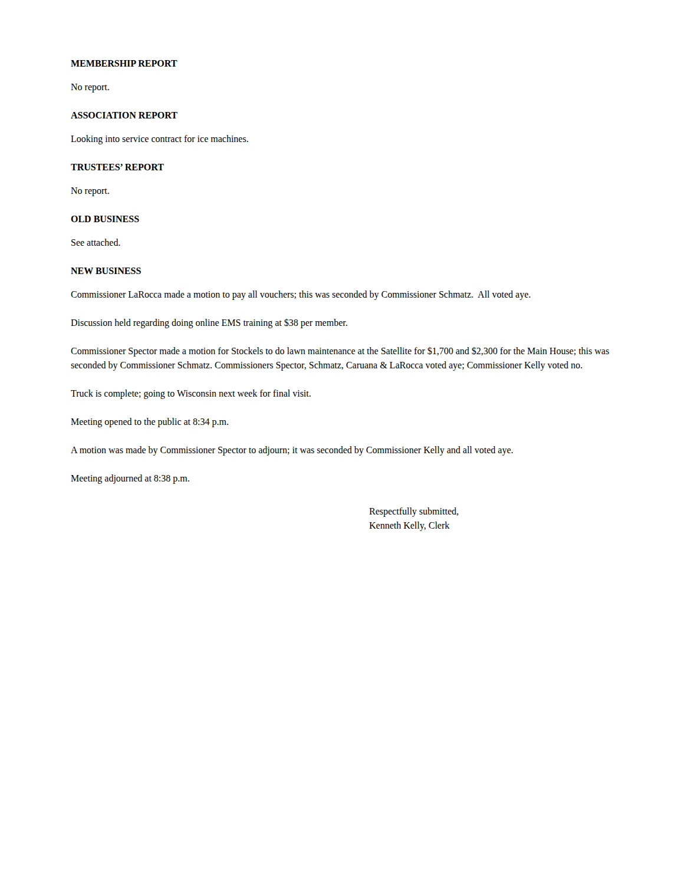Membership Report
No report.
Association Report
Looking into service contract for ice machines.
Trustees’ Report
No report.
Old Business
See attached.
New Business
Commissioner LaRocca made a motion to pay all vouchers; this was seconded by Commissioner Schmatz. All voted aye.
Discussion held regarding doing online EMS training at $38 per member.
Commissioner Spector made a motion for Stockels to do lawn maintenance at the Satellite for $1,700 and $2,300 for the Main House; this was seconded by Commissioner Schmatz. Commissioners Spector, Schmatz, Caruana & LaRocca voted aye; Commissioner Kelly voted no.
Truck is complete; going to Wisconsin next week for final visit.
Meeting opened to the public at 8:34 p.m.
A motion was made by Commissioner Spector to adjourn; it was seconded by Commissioner Kelly and all voted aye.
Meeting adjourned at 8:38 p.m.
Respectfully submitted,
Kenneth Kelly, Clerk